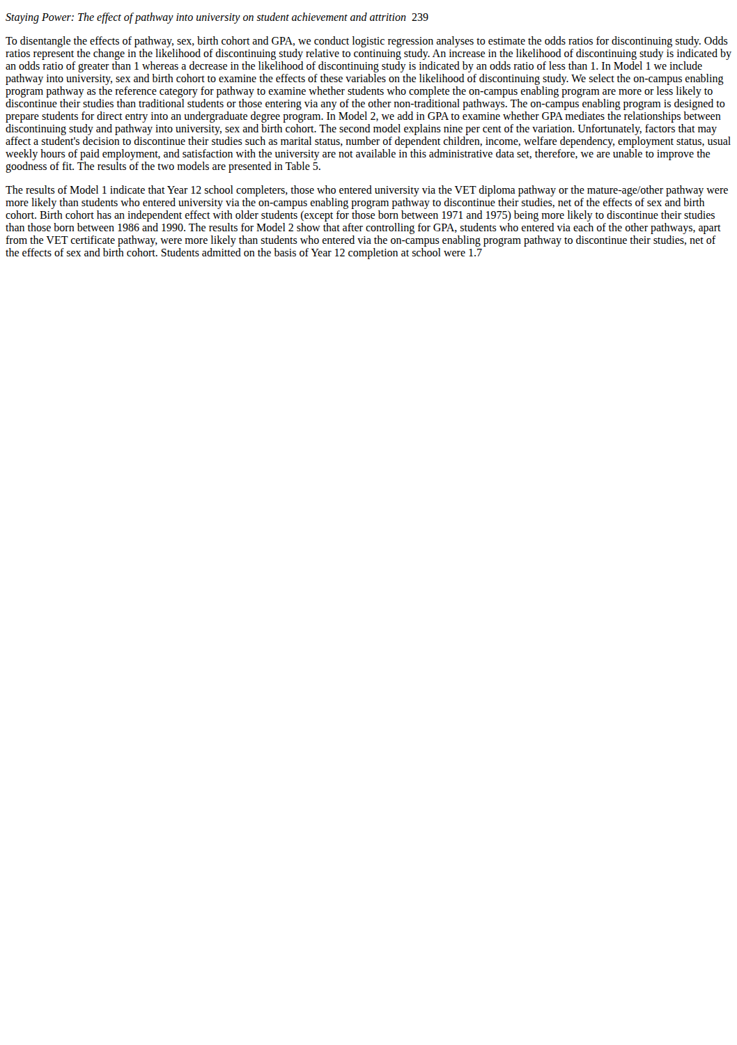Staying Power: The effect of pathway into university on student achievement and attrition 239
To disentangle the effects of pathway, sex, birth cohort and GPA, we conduct logistic regression analyses to estimate the odds ratios for discontinuing study. Odds ratios represent the change in the likelihood of discontinuing study relative to continuing study. An increase in the likelihood of discontinuing study is indicated by an odds ratio of greater than 1 whereas a decrease in the likelihood of discontinuing study is indicated by an odds ratio of less than 1. In Model 1 we include pathway into university, sex and birth cohort to examine the effects of these variables on the likelihood of discontinuing study. We select the on-campus enabling program pathway as the reference category for pathway to examine whether students who complete the on-campus enabling program are more or less likely to discontinue their studies than traditional students or those entering via any of the other non-traditional pathways. The on-campus enabling program is designed to prepare students for direct entry into an undergraduate degree program. In Model 2, we add in GPA to examine whether GPA mediates the relationships between discontinuing study and pathway into university, sex and birth cohort. The second model explains nine per cent of the variation. Unfortunately, factors that may affect a student's decision to discontinue their studies such as marital status, number of dependent children, income, welfare dependency, employment status, usual weekly hours of paid employment, and satisfaction with the university are not available in this administrative data set, therefore, we are unable to improve the goodness of fit. The results of the two models are presented in Table 5.
The results of Model 1 indicate that Year 12 school completers, those who entered university via the VET diploma pathway or the mature-age/other pathway were more likely than students who entered university via the on-campus enabling program pathway to discontinue their studies, net of the effects of sex and birth cohort. Birth cohort has an independent effect with older students (except for those born between 1971 and 1975) being more likely to discontinue their studies than those born between 1986 and 1990. The results for Model 2 show that after controlling for GPA, students who entered via each of the other pathways, apart from the VET certificate pathway, were more likely than students who entered via the on-campus enabling program pathway to discontinue their studies, net of the effects of sex and birth cohort. Students admitted on the basis of Year 12 completion at school were 1.7